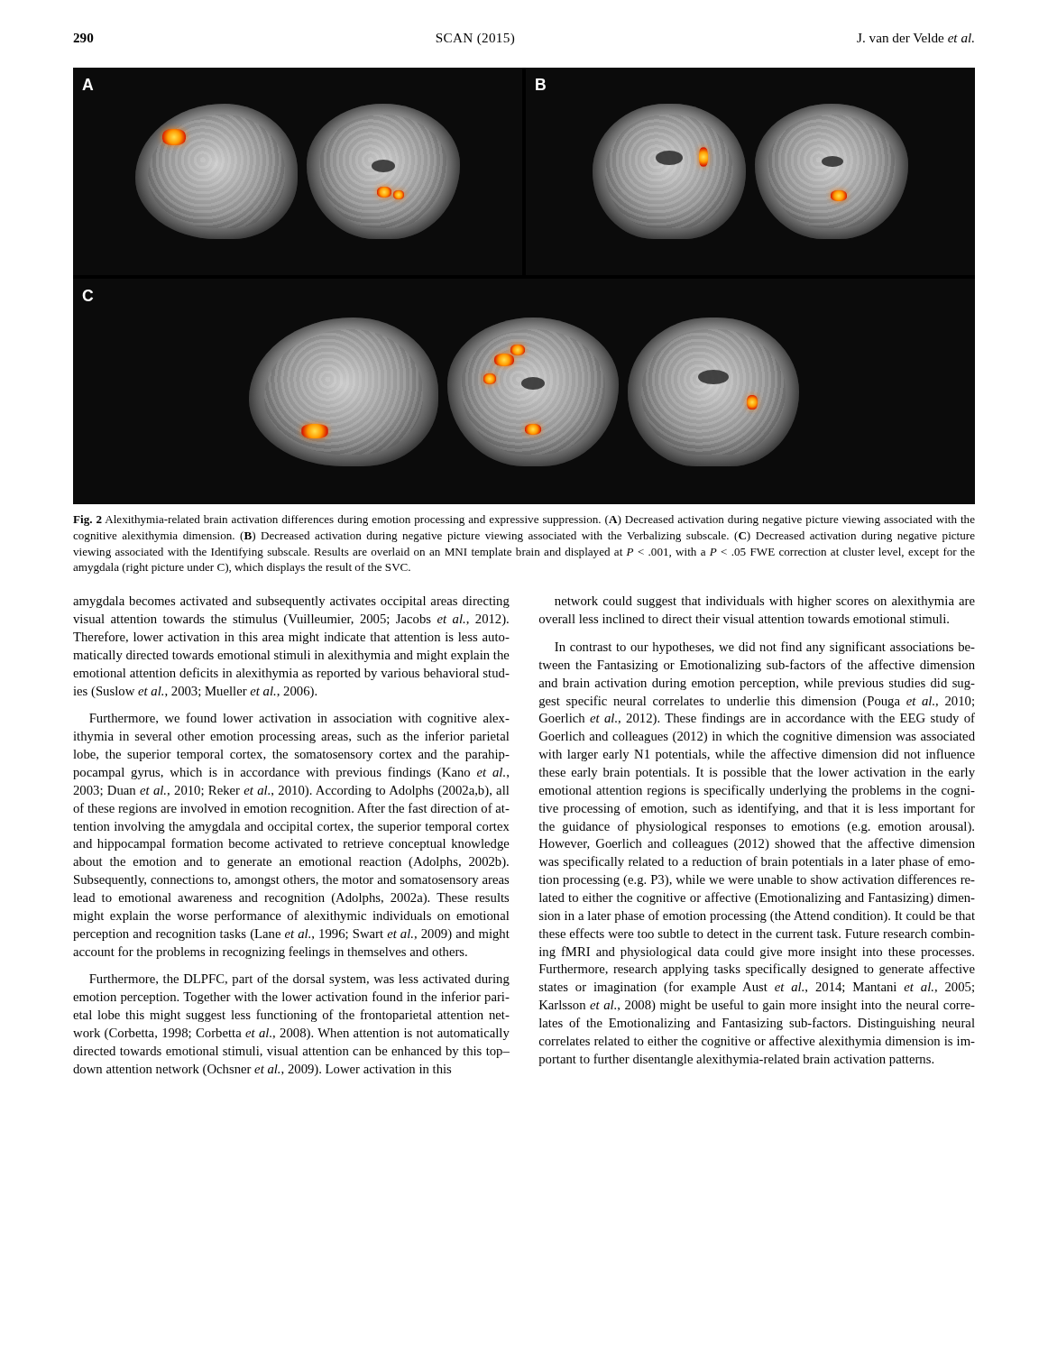290 SCAN (2015) J. van der Velde et al.
A
B
C
Fig. 2 Alexithymia-related brain activation differences during emotion processing and expressive suppression. (A) Decreased activation during negative picture viewing associated with the cognitive alexithymia dimension. (B) Decreased activation during negative picture viewing associated with the Verbalizing subscale. (C) Decreased activation during negative picture viewing associated with the Identifying subscale. Results are overlaid on an MNI template brain and displayed at P < .001, with a P < .05 FWE correction at cluster level, except for the amygdala (right picture under C), which displays the result of the SVC.
amygdala becomes activated and subsequently activates occipital areas directing visual attention towards the stimulus (Vuilleumier, 2005; Jacobs et al., 2012). Therefore, lower activation in this area might indicate that attention is less automatically directed towards emotional stimuli in alexithymia and might explain the emotional attention deficits in alexithymia as reported by various behavioral studies (Suslow et al., 2003; Mueller et al., 2006).
Furthermore, we found lower activation in association with cognitive alexithymia in several other emotion processing areas, such as the inferior parietal lobe, the superior temporal cortex, the somatosensory cortex and the parahippocampal gyrus, which is in accordance with previous findings (Kano et al., 2003; Duan et al., 2010; Reker et al., 2010). According to Adolphs (2002a,b), all of these regions are involved in emotion recognition. After the fast direction of attention involving the amygdala and occipital cortex, the superior temporal cortex and hippocampal formation become activated to retrieve conceptual knowledge about the emotion and to generate an emotional reaction (Adolphs, 2002b). Subsequently, connections to, amongst others, the motor and somatosensory areas lead to emotional awareness and recognition (Adolphs, 2002a). These results might explain the worse performance of alexithymic individuals on emotional perception and recognition tasks (Lane et al., 1996; Swart et al., 2009) and might account for the problems in recognizing feelings in themselves and others.
Furthermore, the DLPFC, part of the dorsal system, was less activated during emotion perception. Together with the lower activation found in the inferior parietal lobe this might suggest less functioning of the frontoparietal attention network (Corbetta, 1998; Corbetta et al., 2008). When attention is not automatically directed towards emotional stimuli, visual attention can be enhanced by this top–down attention network (Ochsner et al., 2009). Lower activation in this
network could suggest that individuals with higher scores on alexithymia are overall less inclined to direct their visual attention towards emotional stimuli.
In contrast to our hypotheses, we did not find any significant associations between the Fantasizing or Emotionalizing sub-factors of the affective dimension and brain activation during emotion perception, while previous studies did suggest specific neural correlates to underlie this dimension (Pouga et al., 2010; Goerlich et al., 2012). These findings are in accordance with the EEG study of Goerlich and colleagues (2012) in which the cognitive dimension was associated with larger early N1 potentials, while the affective dimension did not influence these early brain potentials. It is possible that the lower activation in the early emotional attention regions is specifically underlying the problems in the cognitive processing of emotion, such as identifying, and that it is less important for the guidance of physiological responses to emotions (e.g. emotion arousal). However, Goerlich and colleagues (2012) showed that the affective dimension was specifically related to a reduction of brain potentials in a later phase of emotion processing (e.g. P3), while we were unable to show activation differences related to either the cognitive or affective (Emotionalizing and Fantasizing) dimension in a later phase of emotion processing (the Attend condition). It could be that these effects were too subtle to detect in the current task. Future research combining fMRI and physiological data could give more insight into these processes. Furthermore, research applying tasks specifically designed to generate affective states or imagination (for example Aust et al., 2014; Mantani et al., 2005; Karlsson et al., 2008) might be useful to gain more insight into the neural correlates of the Emotionalizing and Fantasizing sub-factors. Distinguishing neural correlates related to either the cognitive or affective alexithymia dimension is important to further disentangle alexithymia-related brain activation patterns.